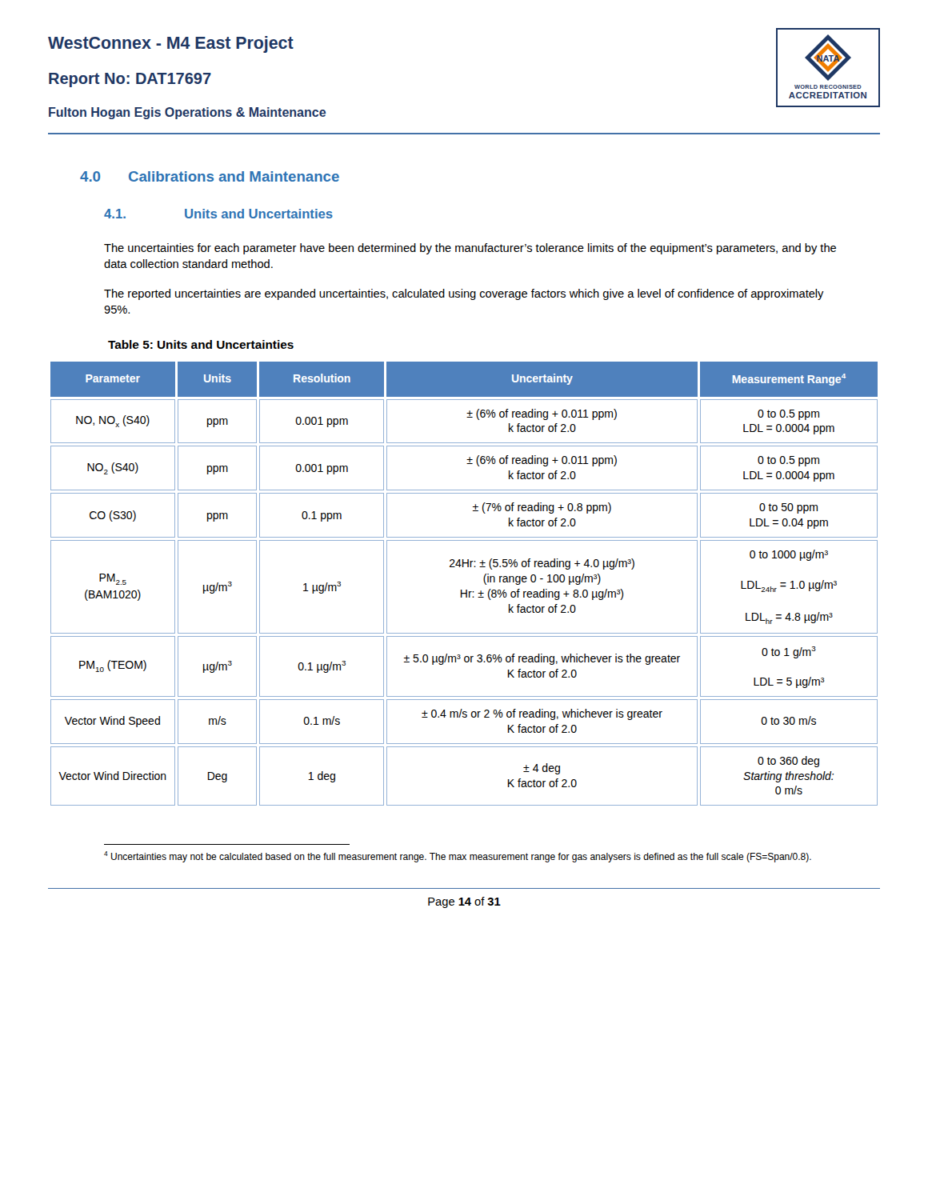WestConnex - M4 East Project
Report No: DAT17697
Fulton Hogan Egis Operations & Maintenance
NATA
WORLD RECOGNISED
ACCREDITATION
4.0 Calibrations and Maintenance
4.1. Units and Uncertainties
The uncertainties for each parameter have been determined by the manufacturer’s tolerance limits of the equipment’s parameters, and by the data collection standard method.
The reported uncertainties are expanded uncertainties, calculated using coverage factors which give a level of confidence of approximately 95%.
Table 5: Units and Uncertainties
| Parameter | Units | Resolution | Uncertainty | Measurement Range 4 |
| --- | --- | --- | --- | --- |
| NO, NO x (S40) | ppm | 0.001 ppm | ± (6% of reading + 0.011 ppm) k factor of 2.0 | 0 to 0.5 ppm LDL = 0.0004 ppm |
| NO 2 (S40) | ppm | 0.001 ppm | ± (6% of reading + 0.011 ppm) k factor of 2.0 | 0 to 0.5 ppm LDL = 0.0004 ppm |
| CO (S30) | ppm | 0.1 ppm | ± (7% of reading + 0.8 ppm) k factor of 2.0 | 0 to 50 ppm LDL = 0.04 ppm |
| PM 2.5 (BAM1020) | µg/m 3 | 1 µg/m 3 | 24Hr: ± (5.5% of reading + 4.0 µg/m³) (in range 0 - 100 µg/m³) Hr: ± (8% of reading + 8.0 µg/m³) k factor of 2.0 | 0 to 1000 µg/m³ LDL 24hr = 1.0 µg/m³ LDL hr = 4.8 µg/m³ |
| PM 10 (TEOM) | µg/m 3 | 0.1 µg/m 3 | ± 5.0 µg/m³ or 3.6% of reading, whichever is the greater K factor of 2.0 | 0 to 1 g/m 3 LDL = 5 µg/m³ |
| Vector Wind Speed | m/s | 0.1 m/s | ± 0.4 m/s or 2 % of reading, whichever is greater K factor of 2.0 | 0 to 30 m/s |
| Vector Wind Direction | Deg | 1 deg | ± 4 deg K factor of 2.0 | 0 to 360 deg Starting threshold: 0 m/s |
4 Uncertainties may not be calculated based on the full measurement range. The max measurement range for gas analysers is defined as the full scale (FS=Span/0.8).
Page 14 of 31